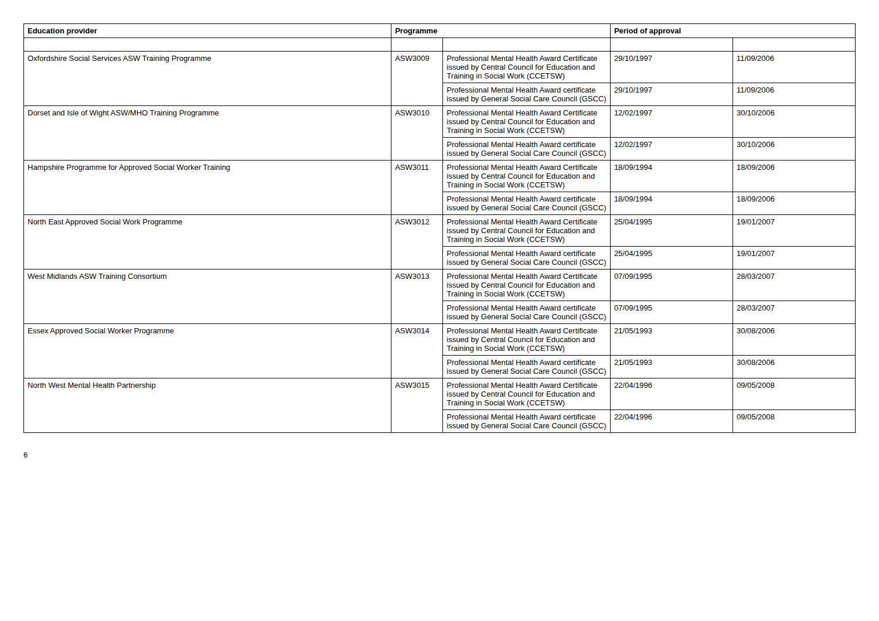| Education provider | Programme | Period of approval |
| --- | --- | --- |
| Oxfordshire Social Services ASW Training Programme | ASW3009 | Professional Mental Health Award Certificate issued by Central Council for Education and Training in Social Work (CCETSW) | 29/10/1997 | 11/09/2006 |
| Professional Mental Health Award certificate issued by General Social Care Council (GSCC) | 29/10/1997 | 11/09/2006 |
| Dorset and Isle of Wight ASW/MHO Training Programme | ASW3010 | Professional Mental Health Award Certificate issued by Central Council for Education and Training in Social Work (CCETSW) | 12/02/1997 | 30/10/2006 |
| Professional Mental Health Award certificate issued by General Social Care Council (GSCC) | 12/02/1997 | 30/10/2006 |
| Hampshire Programme for Approved Social Worker Training | ASW3011 | Professional Mental Health Award Certificate issued by Central Council for Education and Training in Social Work (CCETSW) | 18/09/1994 | 18/09/2006 |
| Professional Mental Health Award certificate issued by General Social Care Council (GSCC) | 18/09/1994 | 18/09/2006 |
| North East Approved Social Work Programme | ASW3012 | Professional Mental Health Award Certificate issued by Central Council for Education and Training in Social Work (CCETSW) | 25/04/1995 | 19/01/2007 |
| Professional Mental Health Award certificate issued by General Social Care Council (GSCC) | 25/04/1995 | 19/01/2007 |
| West Midlands ASW Training Consortium | ASW3013 | Professional Mental Health Award Certificate issued by Central Council for Education and Training in Social Work (CCETSW) | 07/09/1995 | 28/03/2007 |
| Professional Mental Health Award certificate issued by General Social Care Council (GSCC) | 07/09/1995 | 28/03/2007 |
| Essex Approved Social Worker Programme | ASW3014 | Professional Mental Health Award Certificate issued by Central Council for Education and Training in Social Work (CCETSW) | 21/05/1993 | 30/08/2006 |
| Professional Mental Health Award certificate issued by General Social Care Council (GSCC) | 21/05/1993 | 30/08/2006 |
| North West Mental Health Partnership | ASW3015 | Professional Mental Health Award Certificate issued by Central Council for Education and Training in Social Work (CCETSW) | 22/04/1996 | 09/05/2008 |
| Professional Mental Health Award certificate issued by General Social Care Council (GSCC) | 22/04/1996 | 09/05/2008 |
6